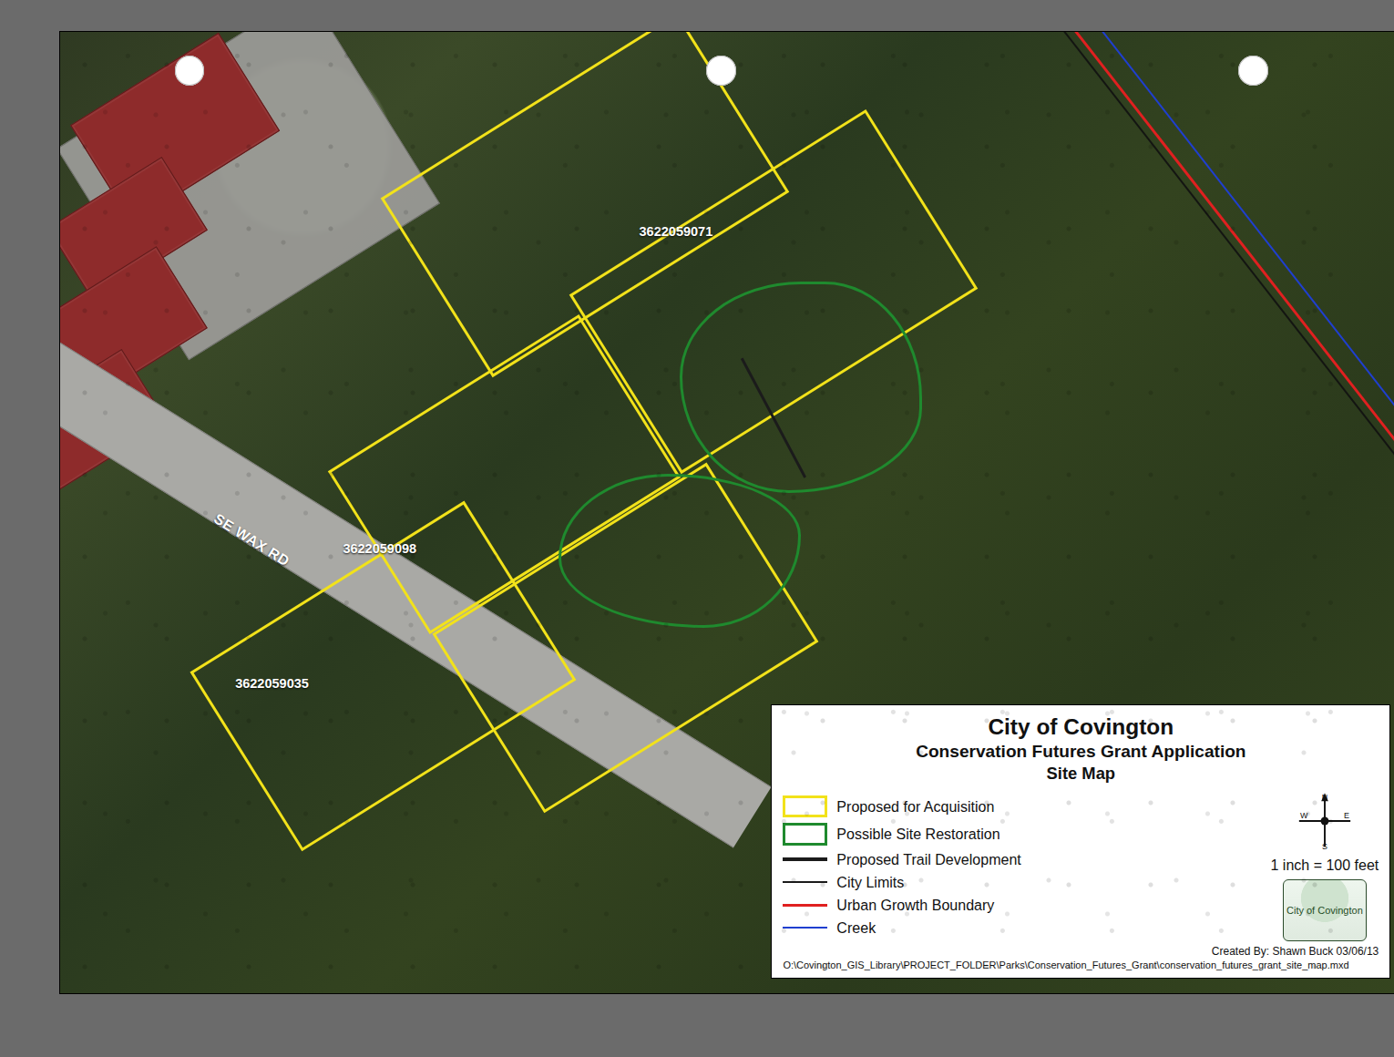City of Covington Conservation Futures Grant Application Site Map
SE WAX RD
3622059071
3622059098
3622059035
City of Covington
Conservation Futures Grant Application
Site Map
Proposed for Acquisition
Possible Site Restoration
Proposed Trail Development
City Limits
Urban Growth Boundary
Creek
N E S W
1 inch = 100 feet
City of Covington
Created By: Shawn Buck 03/06/13
O:\Covington_GIS_Library\PROJECT_FOLDER\Parks\Conservation_Futures_Grant\conservation_futures_grant_site_map.mxd